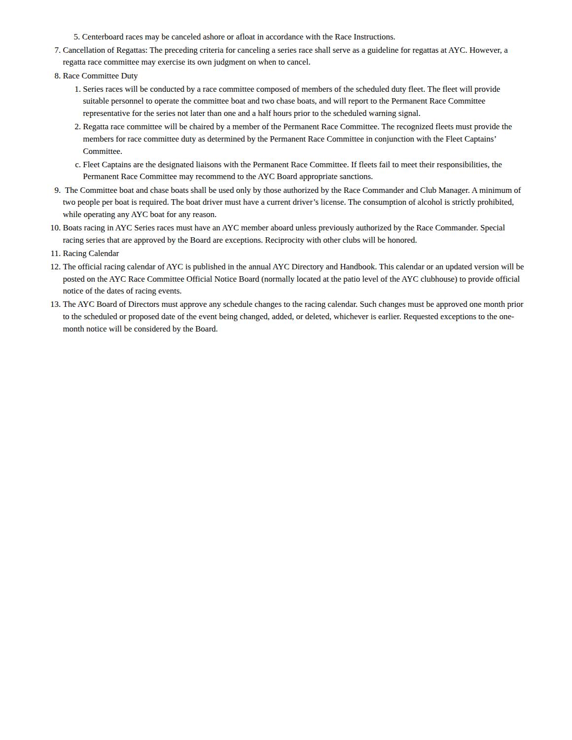Centerboard races may be canceled ashore or afloat in accordance with the Race Instructions.
Cancellation of Regattas: The preceding criteria for canceling a series race shall serve as a guideline for regattas at AYC. However, a regatta race committee may exercise its own judgment on when to cancel.
Race Committee Duty
Series races will be conducted by a race committee composed of members of the scheduled duty fleet. The fleet will provide suitable personnel to operate the committee boat and two chase boats, and will report to the Permanent Race Committee representative for the series not later than one and a half hours prior to the scheduled warning signal.
Regatta race committee will be chaired by a member of the Permanent Race Committee. The recognized fleets must provide the members for race committee duty as determined by the Permanent Race Committee in conjunction with the Fleet Captains’ Committee.
Fleet Captains are the designated liaisons with the Permanent Race Committee. If fleets fail to meet their responsibilities, the Permanent Race Committee may recommend to the AYC Board appropriate sanctions.
The Committee boat and chase boats shall be used only by those authorized by the Race Commander and Club Manager. A minimum of two people per boat is required. The boat driver must have a current driver’s license. The consumption of alcohol is strictly prohibited, while operating any AYC boat for any reason.
Boats racing in AYC Series races must have an AYC member aboard unless previously authorized by the Race Commander. Special racing series that are approved by the Board are exceptions. Reciprocity with other clubs will be honored.
Racing Calendar
The official racing calendar of AYC is published in the annual AYC Directory and Handbook. This calendar or an updated version will be posted on the AYC Race Committee Official Notice Board (normally located at the patio level of the AYC clubhouse) to provide official notice of the dates of racing events.
The AYC Board of Directors must approve any schedule changes to the racing calendar. Such changes must be approved one month prior to the scheduled or proposed date of the event being changed, added, or deleted, whichever is earlier. Requested exceptions to the one-month notice will be considered by the Board.